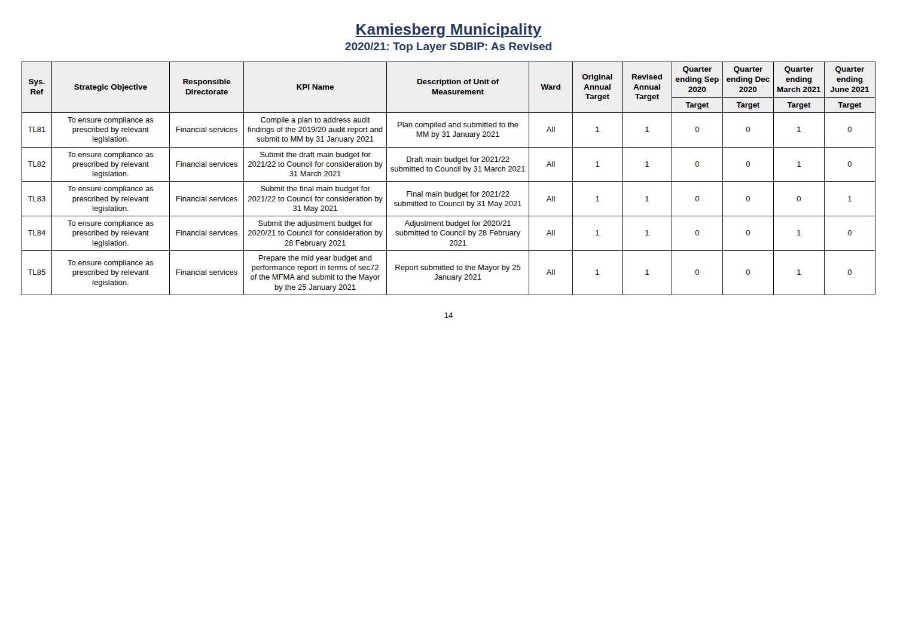Kamiesberg Municipality
2020/21: Top Layer SDBIP: As Revised
| Sys. Ref | Strategic Objective | Responsible Directorate | KPI Name | Description of Unit of Measurement | Ward | Original Annual Target | Revised Annual Target | Quarter ending Sep 2020 | Quarter ending Dec 2020 | Quarter ending March 2021 | Quarter ending June 2021 |
| --- | --- | --- | --- | --- | --- | --- | --- | --- | --- | --- | --- |
| Target | Target | Target | Target |
| TL81 | To ensure compliance as prescribed by relevant legislation. | Financial services | Compile a plan to address audit findings of the 2019/20 audit report and submit to MM by 31 January 2021 | Plan compiled and submitted to the MM by 31 January 2021 | All | 1 | 1 | 0 | 0 | 1 | 0 |
| TL82 | To ensure compliance as prescribed by relevant legislation. | Financial services | Submit the draft main budget for 2021/22 to Council for consideration by 31 March 2021 | Draft main budget for 2021/22 submitted to Council by 31 March 2021 | All | 1 | 1 | 0 | 0 | 1 | 0 |
| TL83 | To ensure compliance as prescribed by relevant legislation. | Financial services | Submit the final main budget for 2021/22 to Council for consideration by 31 May 2021 | Final main budget for 2021/22 submitted to Council by 31 May 2021 | All | 1 | 1 | 0 | 0 | 0 | 1 |
| TL84 | To ensure compliance as prescribed by relevant legislation. | Financial services | Submit the adjustment budget for 2020/21 to Council for consideration by 28 February 2021 | Adjustment budget for 2020/21 submitted to Council by 28 February 2021 | All | 1 | 1 | 0 | 0 | 1 | 0 |
| TL85 | To ensure compliance as prescribed by relevant legislation. | Financial services | Prepare the mid year budget and performance report in terms of sec72 of the MFMA and submit to the Mayor by the 25 January 2021 | Report submitted to the Mayor by 25 January 2021 | All | 1 | 1 | 0 | 0 | 1 | 0 |
14